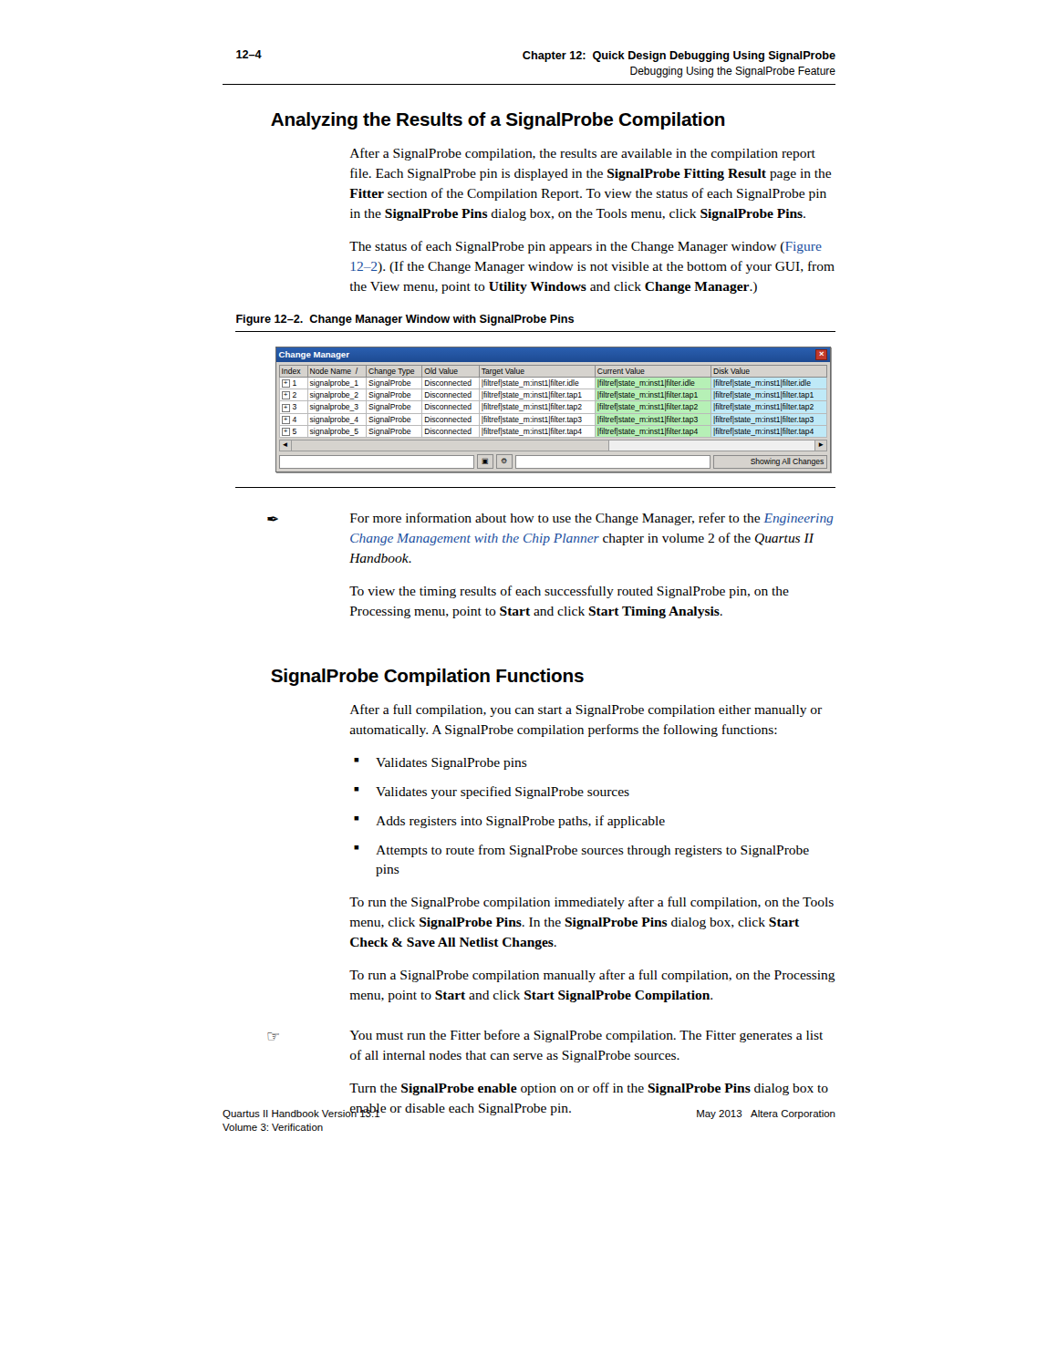12–4
Chapter 12: Quick Design Debugging Using SignalProbe
Debugging Using the SignalProbe Feature
Analyzing the Results of a SignalProbe Compilation
After a SignalProbe compilation, the results are available in the compilation report file. Each SignalProbe pin is displayed in the SignalProbe Fitting Result page in the Fitter section of the Compilation Report. To view the status of each SignalProbe pin in the SignalProbe Pins dialog box, on the Tools menu, click SignalProbe Pins.
The status of each SignalProbe pin appears in the Change Manager window (Figure 12–2). (If the Change Manager window is not visible at the bottom of your GUI, from the View menu, point to Utility Windows and click Change Manager.)
Figure 12–2. Change Manager Window with SignalProbe Pins
Change Manager ×
| Index | Node Name / | Change Type | Old Value | Target Value | Current Value | Disk Value |
| --- | --- | --- | --- | --- | --- | --- |
| + 1 | signalprobe_1 | SignalProbe | Disconnected | /filtref/state_m:inst1/filter.idle | /filtref/state_m:inst1/filter.idle | /filtref/state_m:inst1/filter.idle |
| + 2 | signalprobe_2 | SignalProbe | Disconnected | /filtref/state_m:inst1/filter.tap1 | /filtref/state_m:inst1/filter.tap1 | /filtref/state_m:inst1/filter.tap1 |
| + 3 | signalprobe_3 | SignalProbe | Disconnected | /filtref/state_m:inst1/filter.tap2 | /filtref/state_m:inst1/filter.tap2 | /filtref/state_m:inst1/filter.tap2 |
| + 4 | signalprobe_4 | SignalProbe | Disconnected | /filtref/state_m:inst1/filter.tap3 | /filtref/state_m:inst1/filter.tap3 | /filtref/state_m:inst1/filter.tap3 |
| + 5 | signalprobe_5 | SignalProbe | Disconnected | /filtref/state_m:inst1/filter.tap4 | /filtref/state_m:inst1/filter.tap4 | /filtref/state_m:inst1/filter.tap4 |
◄
►
▣
⚙
Showing All Changes
✒
For more information about how to use the Change Manager, refer to the Engineering Change Management with the Chip Planner chapter in volume 2 of the Quartus II Handbook.
To view the timing results of each successfully routed SignalProbe pin, on the Processing menu, point to Start and click Start Timing Analysis.
SignalProbe Compilation Functions
After a full compilation, you can start a SignalProbe compilation either manually or automatically. A SignalProbe compilation performs the following functions:
Validates SignalProbe pins
Validates your specified SignalProbe sources
Adds registers into SignalProbe paths, if applicable
Attempts to route from SignalProbe sources through registers to SignalProbe pins
To run the SignalProbe compilation immediately after a full compilation, on the Tools menu, click SignalProbe Pins. In the SignalProbe Pins dialog box, click Start Check & Save All Netlist Changes.
To run a SignalProbe compilation manually after a full compilation, on the Processing menu, point to Start and click Start SignalProbe Compilation.
☞
You must run the Fitter before a SignalProbe compilation. The Fitter generates a list of all internal nodes that can serve as SignalProbe sources.
Turn the SignalProbe enable option on or off in the SignalProbe Pins dialog box to enable or disable each SignalProbe pin.
Quartus II Handbook Version 13.1
Volume 3: Verification
May 2013 Altera Corporation